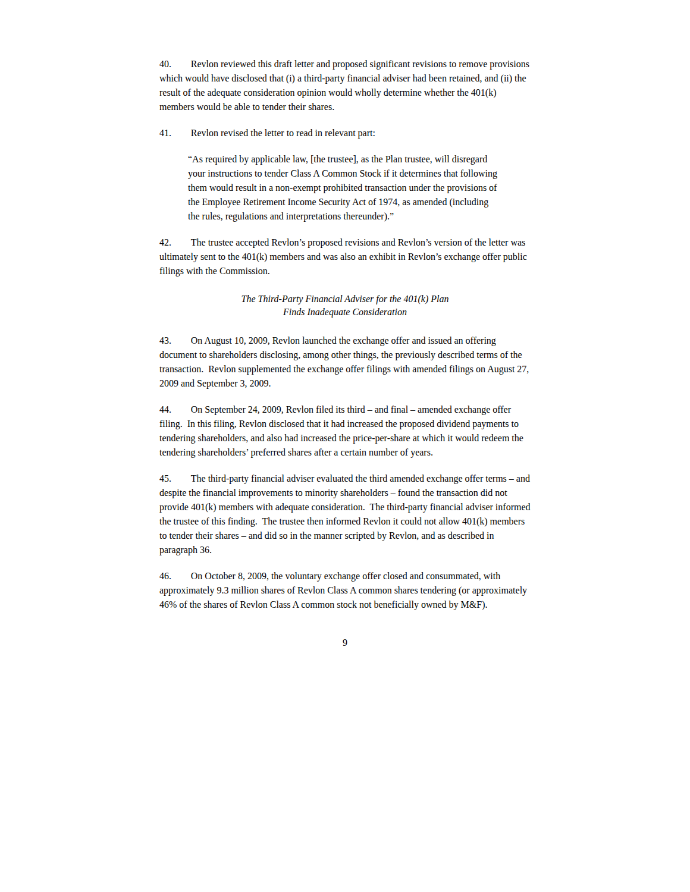40. Revlon reviewed this draft letter and proposed significant revisions to remove provisions which would have disclosed that (i) a third-party financial adviser had been retained, and (ii) the result of the adequate consideration opinion would wholly determine whether the 401(k) members would be able to tender their shares.
41. Revlon revised the letter to read in relevant part:
“As required by applicable law, [the trustee], as the Plan trustee, will disregard your instructions to tender Class A Common Stock if it determines that following them would result in a non-exempt prohibited transaction under the provisions of the Employee Retirement Income Security Act of 1974, as amended (including the rules, regulations and interpretations thereunder).”
42. The trustee accepted Revlon’s proposed revisions and Revlon’s version of the letter was ultimately sent to the 401(k) members and was also an exhibit in Revlon’s exchange offer public filings with the Commission.
The Third-Party Financial Adviser for the 401(k) Plan
Finds Inadequate Consideration
43. On August 10, 2009, Revlon launched the exchange offer and issued an offering document to shareholders disclosing, among other things, the previously described terms of the transaction. Revlon supplemented the exchange offer filings with amended filings on August 27, 2009 and September 3, 2009.
44. On September 24, 2009, Revlon filed its third – and final – amended exchange offer filing. In this filing, Revlon disclosed that it had increased the proposed dividend payments to tendering shareholders, and also had increased the price-per-share at which it would redeem the tendering shareholders’ preferred shares after a certain number of years.
45. The third-party financial adviser evaluated the third amended exchange offer terms – and despite the financial improvements to minority shareholders – found the transaction did not provide 401(k) members with adequate consideration. The third-party financial adviser informed the trustee of this finding. The trustee then informed Revlon it could not allow 401(k) members to tender their shares – and did so in the manner scripted by Revlon, and as described in paragraph 36.
46. On October 8, 2009, the voluntary exchange offer closed and consummated, with approximately 9.3 million shares of Revlon Class A common shares tendering (or approximately 46% of the shares of Revlon Class A common stock not beneficially owned by M&F).
9